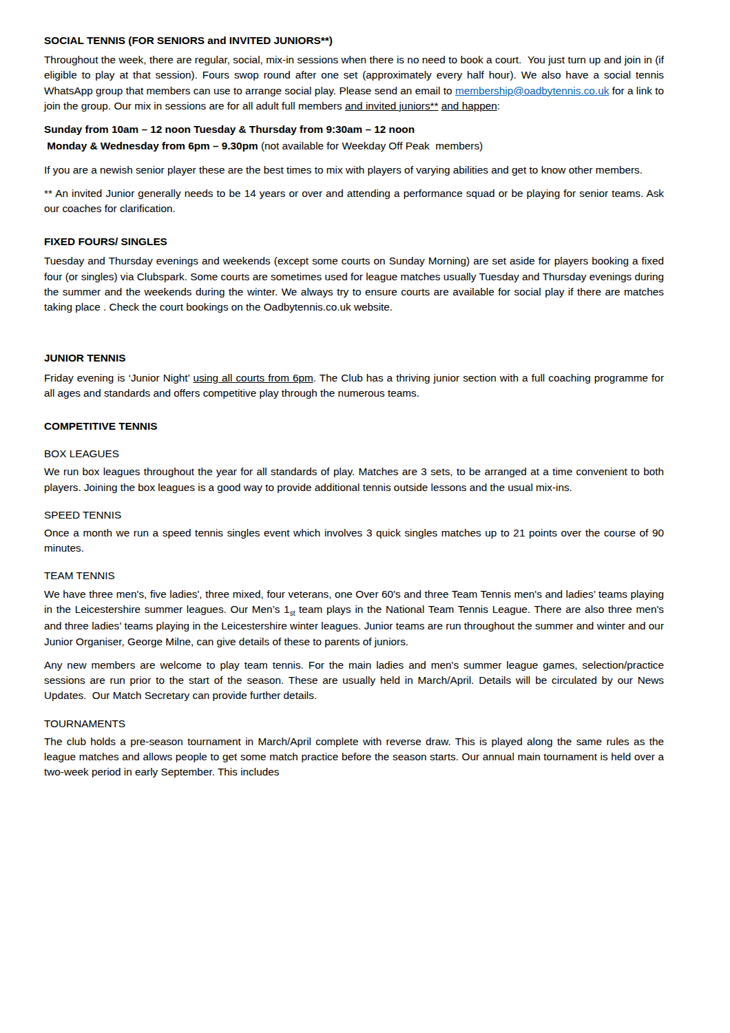SOCIAL TENNIS (FOR SENIORS and INVITED JUNIORS**)
Throughout the week, there are regular, social, mix-in sessions when there is no need to book a court. You just turn up and join in (if eligible to play at that session). Fours swop round after one set (approximately every half hour). We also have a social tennis WhatsApp group that members can use to arrange social play. Please send an email to membership@oadbytennis.co.uk for a link to join the group. Our mix in sessions are for all adult full members and invited juniors** and happen:
Sunday from 10am – 12 noon Tuesday & Thursday from 9:30am – 12 noon
Monday & Wednesday from 6pm – 9.30pm (not available for Weekday Off Peak members)
If you are a newish senior player these are the best times to mix with players of varying abilities and get to know other members.
** An invited Junior generally needs to be 14 years or over and attending a performance squad or be playing for senior teams. Ask our coaches for clarification.
FIXED FOURS/ SINGLES
Tuesday and Thursday evenings and weekends (except some courts on Sunday Morning) are set aside for players booking a fixed four (or singles) via Clubspark. Some courts are sometimes used for league matches usually Tuesday and Thursday evenings during the summer and the weekends during the winter. We always try to ensure courts are available for social play if there are matches taking place . Check the court bookings on the Oadbytennis.co.uk website.
JUNIOR TENNIS
Friday evening is ‘Junior Night’ using all courts from 6pm. The Club has a thriving junior section with a full coaching programme for all ages and standards and offers competitive play through the numerous teams.
COMPETITIVE TENNIS
BOX LEAGUES
We run box leagues throughout the year for all standards of play. Matches are 3 sets, to be arranged at a time convenient to both players. Joining the box leagues is a good way to provide additional tennis outside lessons and the usual mix-ins.
SPEED TENNIS
Once a month we run a speed tennis singles event which involves 3 quick singles matches up to 21 points over the course of 90 minutes.
TEAM TENNIS
We have three men's, five ladies', three mixed, four veterans, one Over 60's and three Team Tennis men's and ladies’ teams playing in the Leicestershire summer leagues. Our Men’s 1st team plays in the National Team Tennis League. There are also three men's and three ladies’ teams playing in the Leicestershire winter leagues. Junior teams are run throughout the summer and winter and our Junior Organiser, George Milne, can give details of these to parents of juniors.
Any new members are welcome to play team tennis. For the main ladies and men's summer league games, selection/practice sessions are run prior to the start of the season. These are usually held in March/April. Details will be circulated by our News Updates. Our Match Secretary can provide further details.
TOURNAMENTS
The club holds a pre-season tournament in March/April complete with reverse draw. This is played along the same rules as the league matches and allows people to get some match practice before the season starts. Our annual main tournament is held over a two-week period in early September. This includes